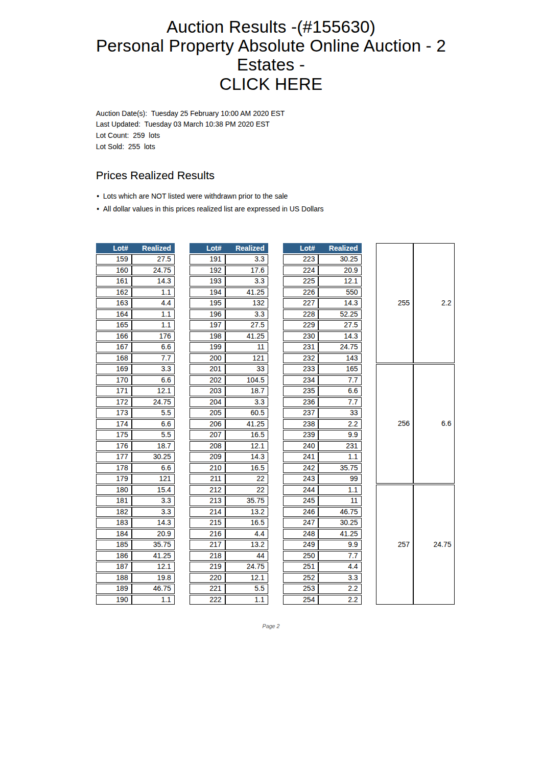Auction Results -(#155630)
Personal Property Absolute Online Auction - 2 Estates -
CLICK HERE
Auction Date(s): Tuesday 25 February 10:00 AM 2020 EST
Last Updated: Tuesday 03 March 10:38 PM 2020 EST
Lot Count: 259 lots
Lot Sold: 255 lots
Prices Realized Results
Lots which are NOT listed were withdrawn prior to the sale
All dollar values in this prices realized list are expressed in US Dollars
| Lot# | Realized |
| --- | --- |
| 159 | 27.5 |
| 160 | 24.75 |
| 161 | 14.3 |
| 162 | 1.1 |
| 163 | 4.4 |
| 164 | 1.1 |
| 165 | 1.1 |
| 166 | 176 |
| 167 | 6.6 |
| 168 | 7.7 |
| 169 | 3.3 |
| 170 | 6.6 |
| 171 | 12.1 |
| 172 | 24.75 |
| 173 | 5.5 |
| 174 | 6.6 |
| 175 | 5.5 |
| 176 | 18.7 |
| 177 | 30.25 |
| 178 | 6.6 |
| 179 | 121 |
| 180 | 15.4 |
| 181 | 3.3 |
| 182 | 3.3 |
| 183 | 14.3 |
| 184 | 20.9 |
| 185 | 35.75 |
| 186 | 41.25 |
| 187 | 12.1 |
| 188 | 19.8 |
| 189 | 46.75 |
| 190 | 1.1 |
| Lot# | Realized |
| --- | --- |
| 191 | 3.3 |
| 192 | 17.6 |
| 193 | 3.3 |
| 194 | 41.25 |
| 195 | 132 |
| 196 | 3.3 |
| 197 | 27.5 |
| 198 | 41.25 |
| 199 | 11 |
| 200 | 121 |
| 201 | 33 |
| 202 | 104.5 |
| 203 | 18.7 |
| 204 | 3.3 |
| 205 | 60.5 |
| 206 | 41.25 |
| 207 | 16.5 |
| 208 | 12.1 |
| 209 | 14.3 |
| 210 | 16.5 |
| 211 | 22 |
| 212 | 22 |
| 213 | 35.75 |
| 214 | 13.2 |
| 215 | 16.5 |
| 216 | 4.4 |
| 217 | 13.2 |
| 218 | 44 |
| 219 | 24.75 |
| 220 | 12.1 |
| 221 | 5.5 |
| 222 | 1.1 |
| Lot# | Realized |
| --- | --- |
| 223 | 30.25 |
| 224 | 20.9 |
| 225 | 12.1 |
| 226 | 550 |
| 227 | 14.3 |
| 228 | 52.25 |
| 229 | 27.5 |
| 230 | 14.3 |
| 231 | 24.75 |
| 232 | 143 |
| 233 | 165 |
| 234 | 7.7 |
| 235 | 6.6 |
| 236 | 7.7 |
| 237 | 33 |
| 238 | 2.2 |
| 239 | 9.9 |
| 240 | 231 |
| 241 | 1.1 |
| 242 | 35.75 |
| 243 | 99 |
| 244 | 1.1 |
| 245 | 11 |
| 246 | 46.75 |
| 247 | 30.25 |
| 248 | 41.25 |
| 249 | 9.9 |
| 250 | 7.7 |
| 251 | 4.4 |
| 252 | 3.3 |
| 253 | 2.2 |
| 254 | 2.2 |
| 255 | 2.2 |
| 256 | 6.6 |
| 257 | 24.75 |
Page 2